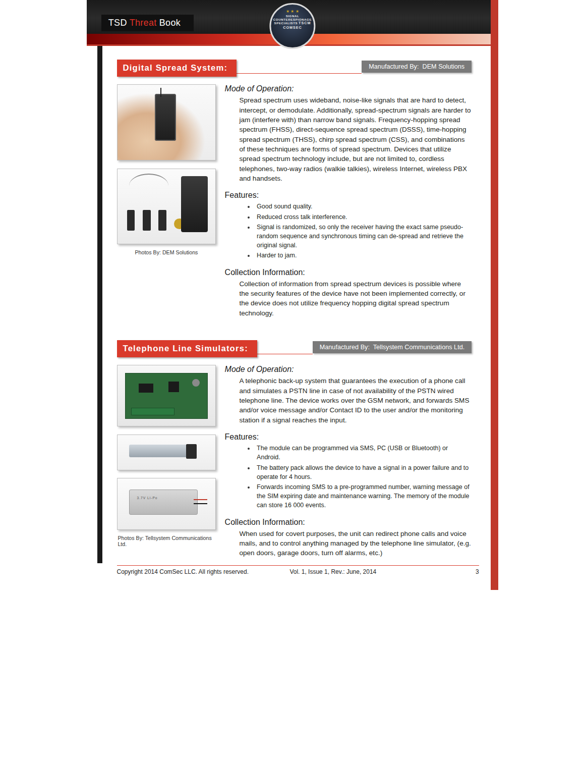TSD Threat Book
★ ★ ★ SIGNAL COUNTERESPIONAGE SPECIALISTS TSCM COMSEC
Digital Spread System:
Manufactured By: DEM Solutions
Photos By: DEM Solutions
Mode of Operation:
Spread spectrum uses wideband, noise-like signals that are hard to detect, intercept, or demodulate. Additionally, spread-spectrum signals are harder to jam (interfere with) than narrow band signals. Frequency-hopping spread spectrum (FHSS), direct-sequence spread spectrum (DSSS), time-hopping spread spectrum (THSS), chirp spread spectrum (CSS), and combinations of these techniques are forms of spread spectrum. Devices that utilize spread spectrum technology include, but are not limited to, cordless telephones, two-way radios (walkie talkies), wireless Internet, wireless PBX and handsets.
Features:
Good sound quality.
Reduced cross talk interference.
Signal is randomized, so only the receiver having the exact same pseudo-random sequence and synchronous timing can de-spread and retrieve the original signal.
Harder to jam.
Collection Information:
Collection of information from spread spectrum devices is possible where the security features of the device have not been implemented correctly, or the device does not utilize frequency hopping digital spread spectrum technology.
Telephone Line Simulators:
Manufactured By: Tellsystem Communications Ltd.
3.7V Li-Po
Photos By: Tellsystem Communications Ltd.
Mode of Operation:
A telephonic back-up system that guarantees the execution of a phone call and simulates a PSTN line in case of not availability of the PSTN wired telephone line. The device works over the GSM network, and forwards SMS and/or voice message and/or Contact ID to the user and/or the monitoring station if a signal reaches the input.
Features:
The module can be programmed via SMS, PC (USB or Bluetooth) or Android.
The battery pack allows the device to have a signal in a power failure and to operate for 4 hours.
Forwards incoming SMS to a pre-programmed number, warning message of the SIM expiring date and maintenance warning. The memory of the module can store 16 000 events.
Collection Information:
When used for covert purposes, the unit can redirect phone calls and voice mails, and to control anything managed by the telephone line simulator, (e.g. open doors, garage doors, turn off alarms, etc.)
Copyright 2014 ComSec LLC. All rights reserved.
Vol. 1, Issue 1, Rev.: June, 2014
3